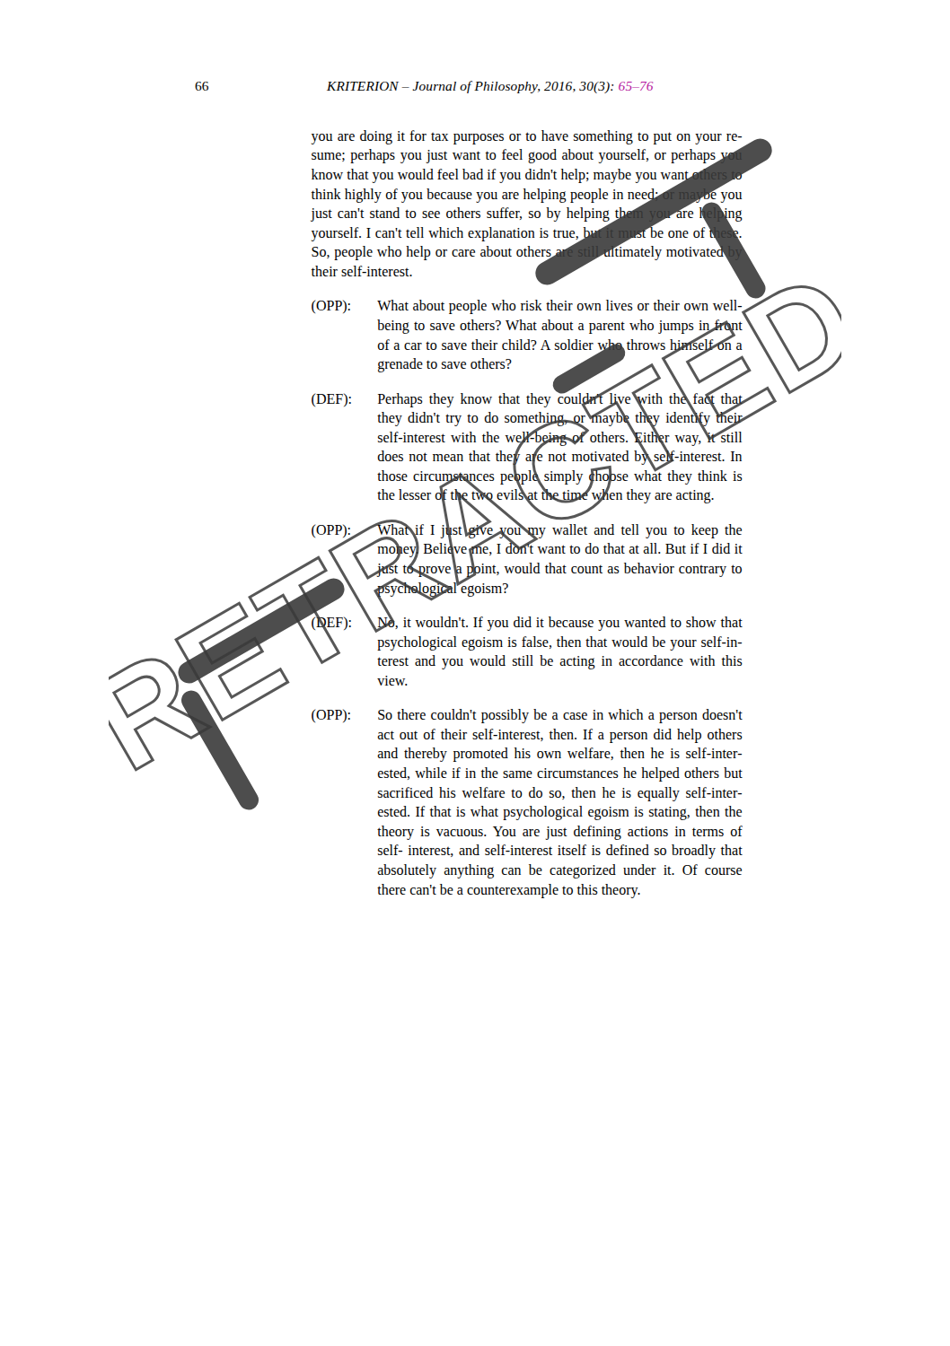66
KRITERION – Journal of Philosophy, 2016, 30(3): 65–76
you are doing it for tax purposes or to have something to put on your resume; perhaps you just want to feel good about yourself, or perhaps you know that you would feel bad if you didn't help; maybe you want others to think highly of you because you are helping people in need; or maybe you just can't stand to see others suffer, so by helping them you are helping yourself. I can't tell which explanation is true, but it must be one of these. So, people who help or care about others are still ultimately motivated by their self-interest.
(OPP):
What about people who risk their own lives or their own well-being to save others? What about a parent who jumps in front of a car to save their child? A soldier who throws himself on a grenade to save others?
(DEF):
Perhaps they know that they couldn't live with the fact that they didn't try to do something, or maybe they identify their self-interest with the well-being of others. Either way, it still does not mean that they are not motivated by self-interest. In those circumstances people simply choose what they think is the lesser of the two evils at the time when they are acting.
(OPP):
What if I just give you my wallet and tell you to keep the money. Believe me, I don't want to do that at all. But if I did it just to prove a point, would that count as behavior contrary to psychological egoism?
(DEF):
No, it wouldn't. If you did it because you wanted to show that psychological egoism is false, then that would be your self-interest and you would still be acting in accordance with this view.
(OPP):
So there couldn't possibly be a case in which a person doesn't act out of their self-interest, then. If a person did help others and thereby promoted his own welfare, then he is self-interested, while if in the same circumstances he helped others but sacrificed his welfare to do so, then he is equally self-interested. If that is what psychological egoism is stating, then the theory is vacuous. You are just defining actions in terms of self- interest, and self-interest itself is defined so broadly that absolutely anything can be categorized under it. Of course there can't be a counterexample to this theory.
RETRACTED